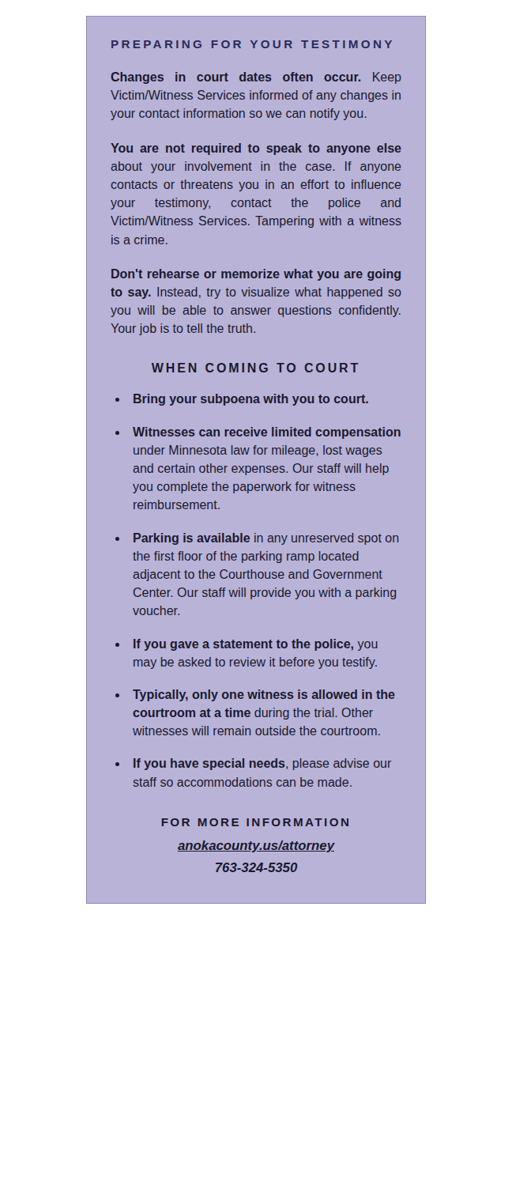Preparing for your testimony
Changes in court dates often occur. Keep Victim/Witness Services informed of any changes in your contact information so we can notify you.
You are not required to speak to anyone else about your involvement in the case. If anyone contacts or threatens you in an effort to influence your testimony, contact the police and Victim/Witness Services. Tampering with a witness is a crime.
Don't rehearse or memorize what you are going to say. Instead, try to visualize what happened so you will be able to answer questions confidently. Your job is to tell the truth.
When coming to court
Bring your subpoena with you to court.
Witnesses can receive limited compensation under Minnesota law for mileage, lost wages and certain other expenses. Our staff will help you complete the paperwork for witness reimbursement.
Parking is available in any unreserved spot on the first floor of the parking ramp located adjacent to the Courthouse and Government Center. Our staff will provide you with a parking voucher.
If you gave a statement to the police, you may be asked to review it before you testify.
Typically, only one witness is allowed in the courtroom at a time during the trial. Other witnesses will remain outside the courtroom.
If you have special needs, please advise our staff so accommodations can be made.
For more information
anokacounty.us/attorney
763-324-5350